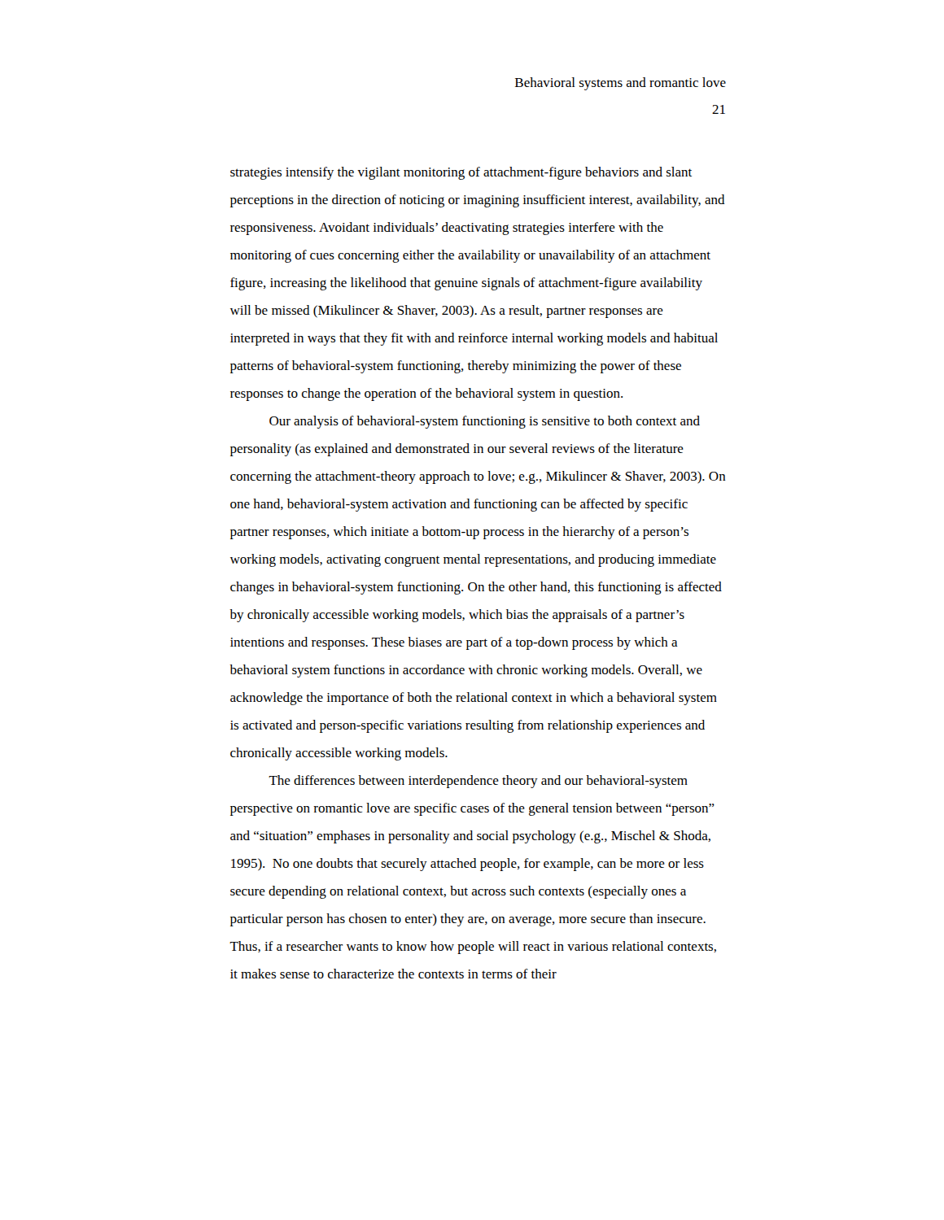Behavioral systems and romantic love 21
strategies intensify the vigilant monitoring of attachment-figure behaviors and slant perceptions in the direction of noticing or imagining insufficient interest, availability, and responsiveness. Avoidant individuals’ deactivating strategies interfere with the monitoring of cues concerning either the availability or unavailability of an attachment figure, increasing the likelihood that genuine signals of attachment-figure availability will be missed (Mikulincer & Shaver, 2003). As a result, partner responses are interpreted in ways that they fit with and reinforce internal working models and habitual patterns of behavioral-system functioning, thereby minimizing the power of these responses to change the operation of the behavioral system in question.
Our analysis of behavioral-system functioning is sensitive to both context and personality (as explained and demonstrated in our several reviews of the literature concerning the attachment-theory approach to love; e.g., Mikulincer & Shaver, 2003). On one hand, behavioral-system activation and functioning can be affected by specific partner responses, which initiate a bottom-up process in the hierarchy of a person’s working models, activating congruent mental representations, and producing immediate changes in behavioral-system functioning. On the other hand, this functioning is affected by chronically accessible working models, which bias the appraisals of a partner’s intentions and responses. These biases are part of a top-down process by which a behavioral system functions in accordance with chronic working models. Overall, we acknowledge the importance of both the relational context in which a behavioral system is activated and person-specific variations resulting from relationship experiences and chronically accessible working models.
The differences between interdependence theory and our behavioral-system perspective on romantic love are specific cases of the general tension between “person” and “situation” emphases in personality and social psychology (e.g., Mischel & Shoda, 1995). No one doubts that securely attached people, for example, can be more or less secure depending on relational context, but across such contexts (especially ones a particular person has chosen to enter) they are, on average, more secure than insecure. Thus, if a researcher wants to know how people will react in various relational contexts, it makes sense to characterize the contexts in terms of their